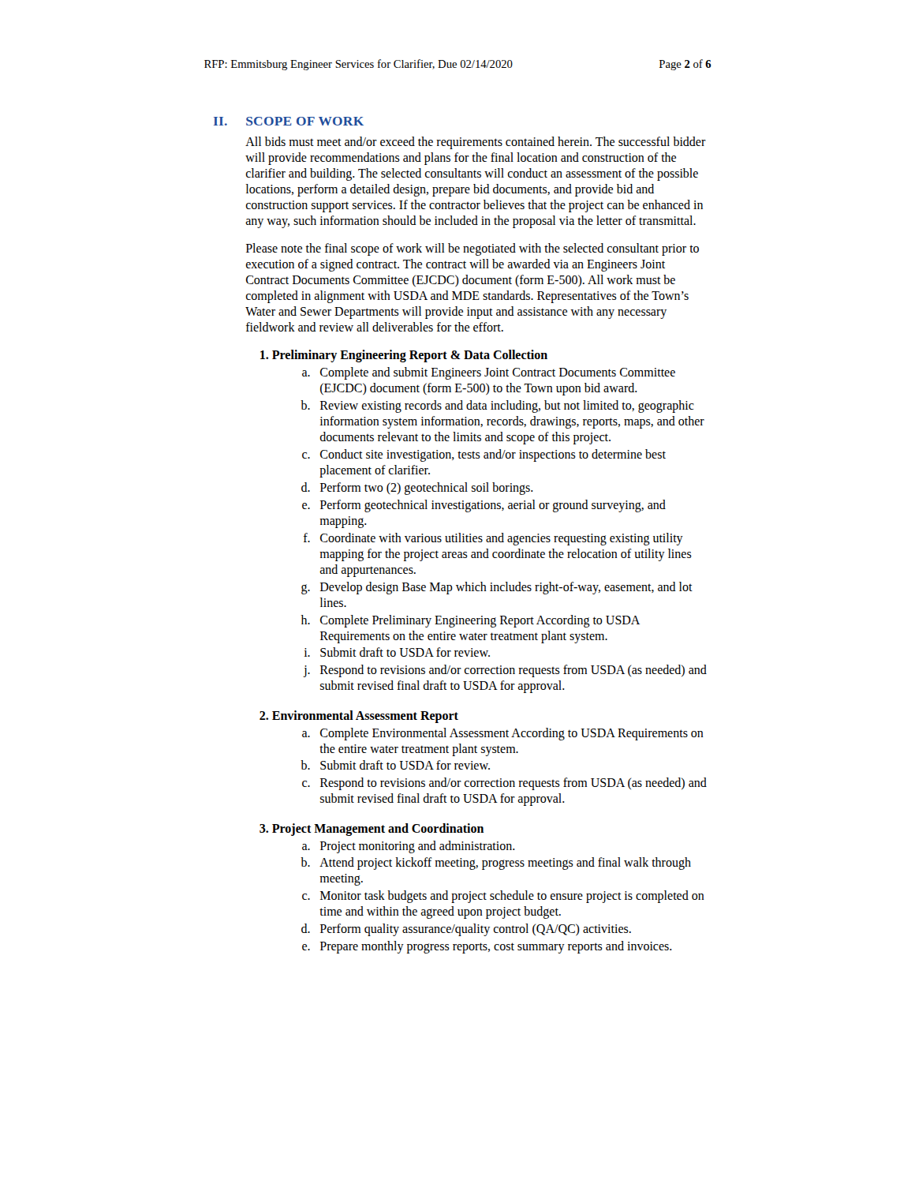RFP: Emmitsburg Engineer Services for Clarifier, Due 02/14/2020
Page 2 of 6
II. SCOPE OF WORK
All bids must meet and/or exceed the requirements contained herein. The successful bidder will provide recommendations and plans for the final location and construction of the clarifier and building. The selected consultants will conduct an assessment of the possible locations, perform a detailed design, prepare bid documents, and provide bid and construction support services. If the contractor believes that the project can be enhanced in any way, such information should be included in the proposal via the letter of transmittal.
Please note the final scope of work will be negotiated with the selected consultant prior to execution of a signed contract. The contract will be awarded via an Engineers Joint Contract Documents Committee (EJCDC) document (form E-500). All work must be completed in alignment with USDA and MDE standards. Representatives of the Town’s Water and Sewer Departments will provide input and assistance with any necessary fieldwork and review all deliverables for the effort.
Preliminary Engineering Report & Data Collection
Complete and submit Engineers Joint Contract Documents Committee (EJCDC) document (form E-500) to the Town upon bid award.
Review existing records and data including, but not limited to, geographic information system information, records, drawings, reports, maps, and other documents relevant to the limits and scope of this project.
Conduct site investigation, tests and/or inspections to determine best placement of clarifier.
Perform two (2) geotechnical soil borings.
Perform geotechnical investigations, aerial or ground surveying, and mapping.
Coordinate with various utilities and agencies requesting existing utility mapping for the project areas and coordinate the relocation of utility lines and appurtenances.
Develop design Base Map which includes right-of-way, easement, and lot lines.
Complete Preliminary Engineering Report According to USDA Requirements on the entire water treatment plant system.
Submit draft to USDA for review.
Respond to revisions and/or correction requests from USDA (as needed) and submit revised final draft to USDA for approval.
Environmental Assessment Report
Complete Environmental Assessment According to USDA Requirements on the entire water treatment plant system.
Submit draft to USDA for review.
Respond to revisions and/or correction requests from USDA (as needed) and submit revised final draft to USDA for approval.
Project Management and Coordination
Project monitoring and administration.
Attend project kickoff meeting, progress meetings and final walk through meeting.
Monitor task budgets and project schedule to ensure project is completed on time and within the agreed upon project budget.
Perform quality assurance/quality control (QA/QC) activities.
Prepare monthly progress reports, cost summary reports and invoices.